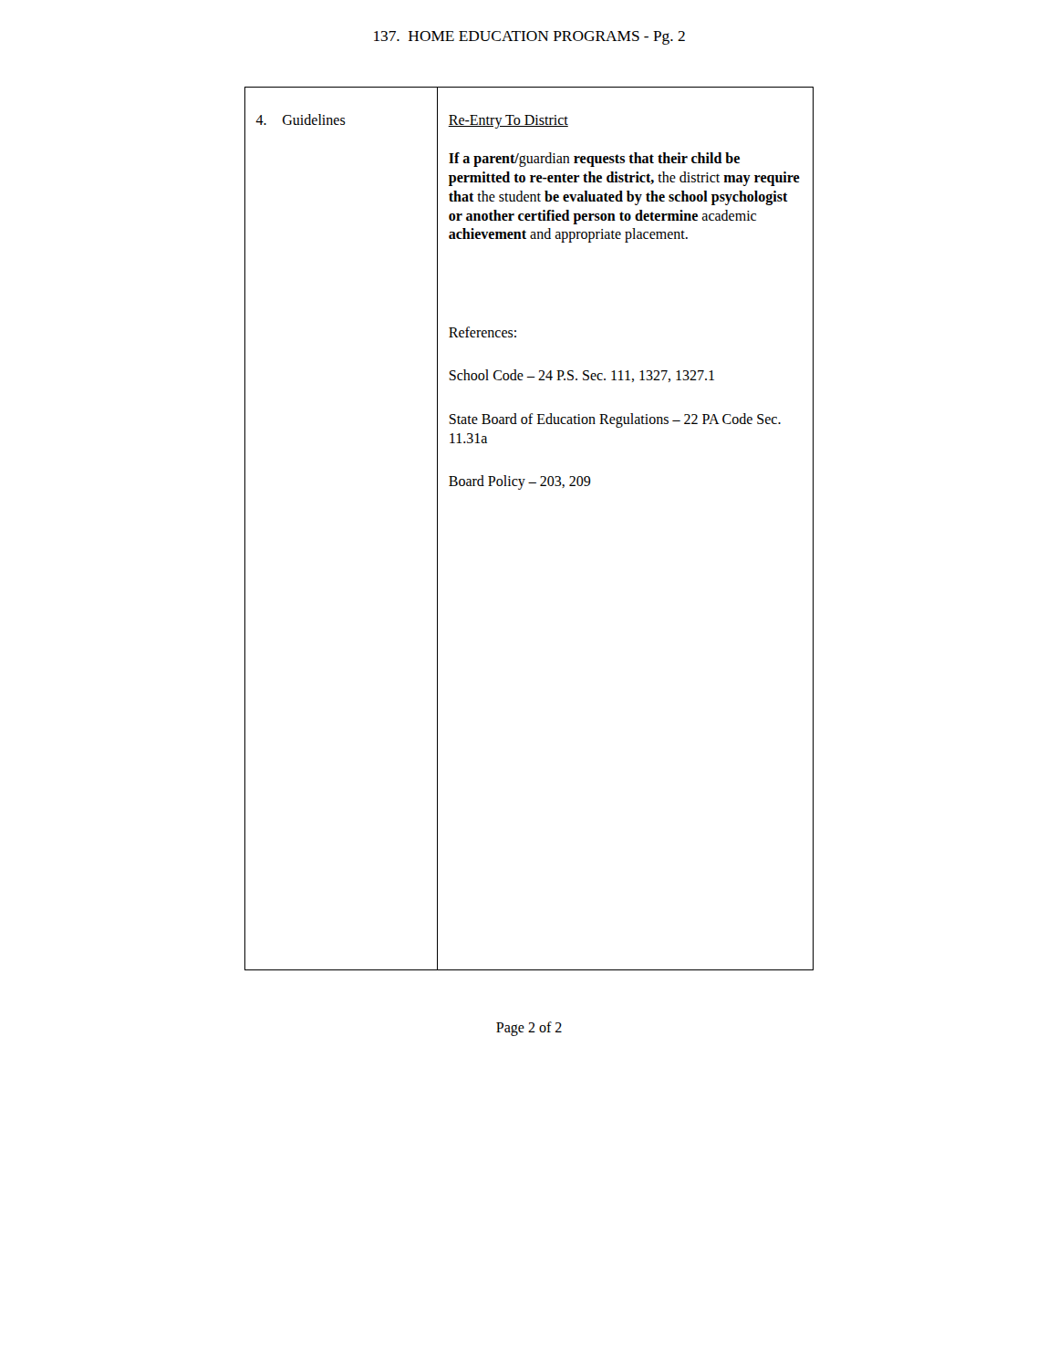137. HOME EDUCATION PROGRAMS - Pg. 2
| 4. Guidelines | Re-Entry To District If a parent/ guardian requests that their child be permitted to re-enter the district, the district may require that the student be evaluated by the school psychologist or another certified person to determine academic achievement and appropriate placement. References: School Code – 24 P.S. Sec. 111, 1327, 1327.1 State Board of Education Regulations – 22 PA Code Sec. 11.31a Board Policy – 203, 209 |
Page 2 of 2